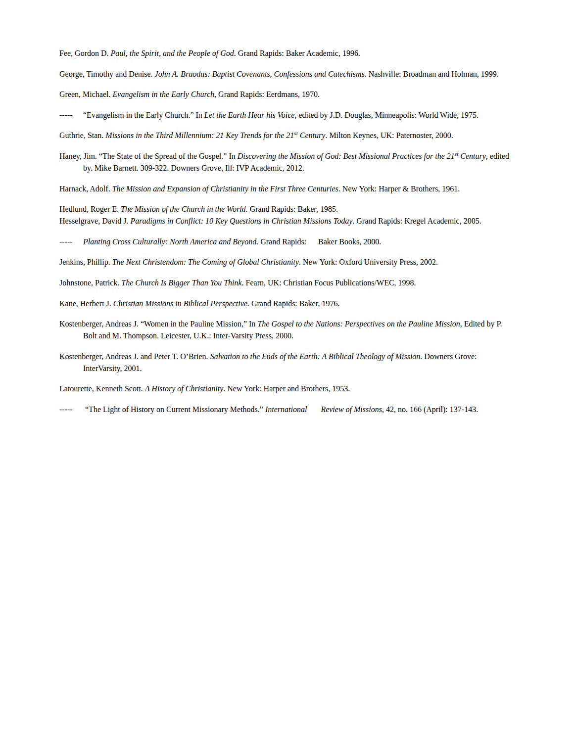Fee, Gordon D. Paul, the Spirit, and the People of God. Grand Rapids: Baker Academic, 1996.
George, Timothy and Denise. John A. Braodus: Baptist Covenants, Confessions and Catechisms. Nashville: Broadman and Holman, 1999.
Green, Michael. Evangelism in the Early Church, Grand Rapids: Eerdmans, 1970.
-----“Evangelism in the Early Church.” In Let the Earth Hear his Voice, edited by J.D. Douglas, Minneapolis: World Wide, 1975.
Guthrie, Stan. Missions in the Third Millennium: 21 Key Trends for the 21st Century. Milton Keynes, UK: Paternoster, 2000.
Haney, Jim. “The State of the Spread of the Gospel.” In Discovering the Mission of God: Best Missional Practices for the 21st Century, edited by. Mike Barnett. 309-322. Downers Grove, Ill: IVP Academic, 2012.
Harnack, Adolf. The Mission and Expansion of Christianity in the First Three Centuries. New York: Harper & Brothers, 1961.
Hedlund, Roger E. The Mission of the Church in the World. Grand Rapids: Baker, 1985.
Hesselgrave, David J. Paradigms in Conflict: 10 Key Questions in Christian Missions Today. Grand Rapids: Kregel Academic, 2005.
-----Planting Cross Culturally: North America and Beyond. Grand Rapids: Baker Books, 2000.
Jenkins, Phillip. The Next Christendom: The Coming of Global Christianity. New York: Oxford University Press, 2002.
Johnstone, Patrick. The Church Is Bigger Than You Think. Fearn, UK: Christian Focus Publications/WEC, 1998.
Kane, Herbert J. Christian Missions in Biblical Perspective. Grand Rapids: Baker, 1976.
Kostenberger, Andreas J. “Women in the Pauline Mission,” In The Gospel to the Nations: Perspectives on the Pauline Mission, Edited by P. Bolt and M. Thompson. Leicester, U.K.: Inter-Varsity Press, 2000.
Kostenberger, Andreas J. and Peter T. O’Brien. Salvation to the Ends of the Earth: A Biblical Theology of Mission. Downers Grove: InterVarsity, 2001.
Latourette, Kenneth Scott. A History of Christianity. New York: Harper and Brothers, 1953.
----- “The Light of History on Current Missionary Methods.” International Review of Missions, 42, no. 166 (April): 137-143.